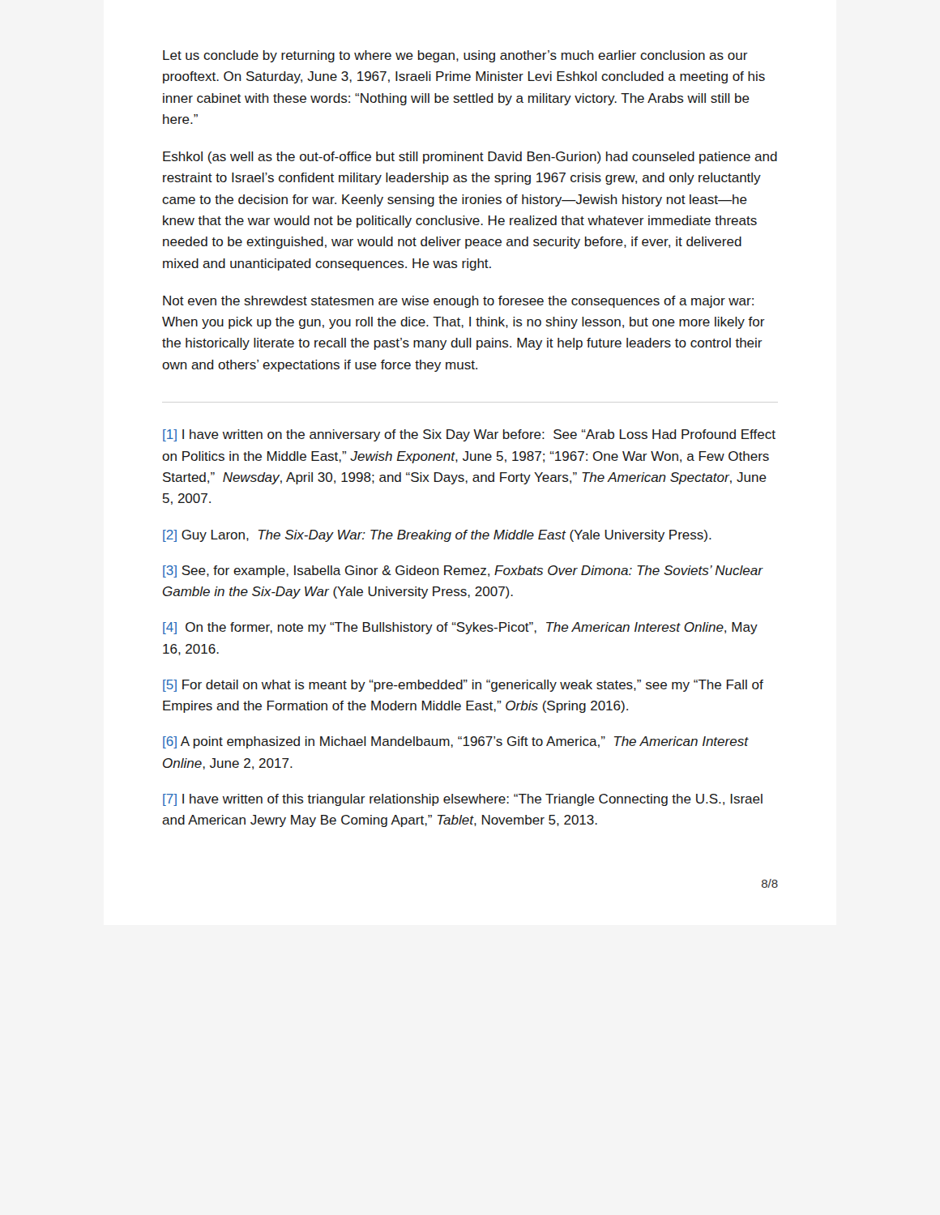Let us conclude by returning to where we began, using another’s much earlier conclusion as our prooftext. On Saturday, June 3, 1967, Israeli Prime Minister Levi Eshkol concluded a meeting of his inner cabinet with these words: “Nothing will be settled by a military victory. The Arabs will still be here.”
Eshkol (as well as the out-of-office but still prominent David Ben-Gurion) had counseled patience and restraint to Israel’s confident military leadership as the spring 1967 crisis grew, and only reluctantly came to the decision for war. Keenly sensing the ironies of history—Jewish history not least—he knew that the war would not be politically conclusive. He realized that whatever immediate threats needed to be extinguished, war would not deliver peace and security before, if ever, it delivered mixed and unanticipated consequences. He was right.
Not even the shrewdest statesmen are wise enough to foresee the consequences of a major war: When you pick up the gun, you roll the dice. That, I think, is no shiny lesson, but one more likely for the historically literate to recall the past’s many dull pains. May it help future leaders to control their own and others’ expectations if use force they must.
[1] I have written on the anniversary of the Six Day War before: See “Arab Loss Had Profound Effect on Politics in the Middle East,” Jewish Exponent, June 5, 1987; “1967: One War Won, a Few Others Started,” Newsday, April 30, 1998; and “Six Days, and Forty Years,” The American Spectator, June 5, 2007.
[2] Guy Laron, The Six-Day War: The Breaking of the Middle East (Yale University Press).
[3] See, for example, Isabella Ginor & Gideon Remez, Foxbats Over Dimona: The Soviets’ Nuclear Gamble in the Six-Day War (Yale University Press, 2007).
[4] On the former, note my “The Bullshistory of “Sykes-Picot”, The American Interest Online, May 16, 2016.
[5] For detail on what is meant by “pre-embedded” in “generically weak states,” see my “The Fall of Empires and the Formation of the Modern Middle East,” Orbis (Spring 2016).
[6] A point emphasized in Michael Mandelbaum, “1967’s Gift to America,” The American Interest Online, June 2, 2017.
[7] I have written of this triangular relationship elsewhere: “The Triangle Connecting the U.S., Israel and American Jewry May Be Coming Apart,” Tablet, November 5, 2013.
8/8